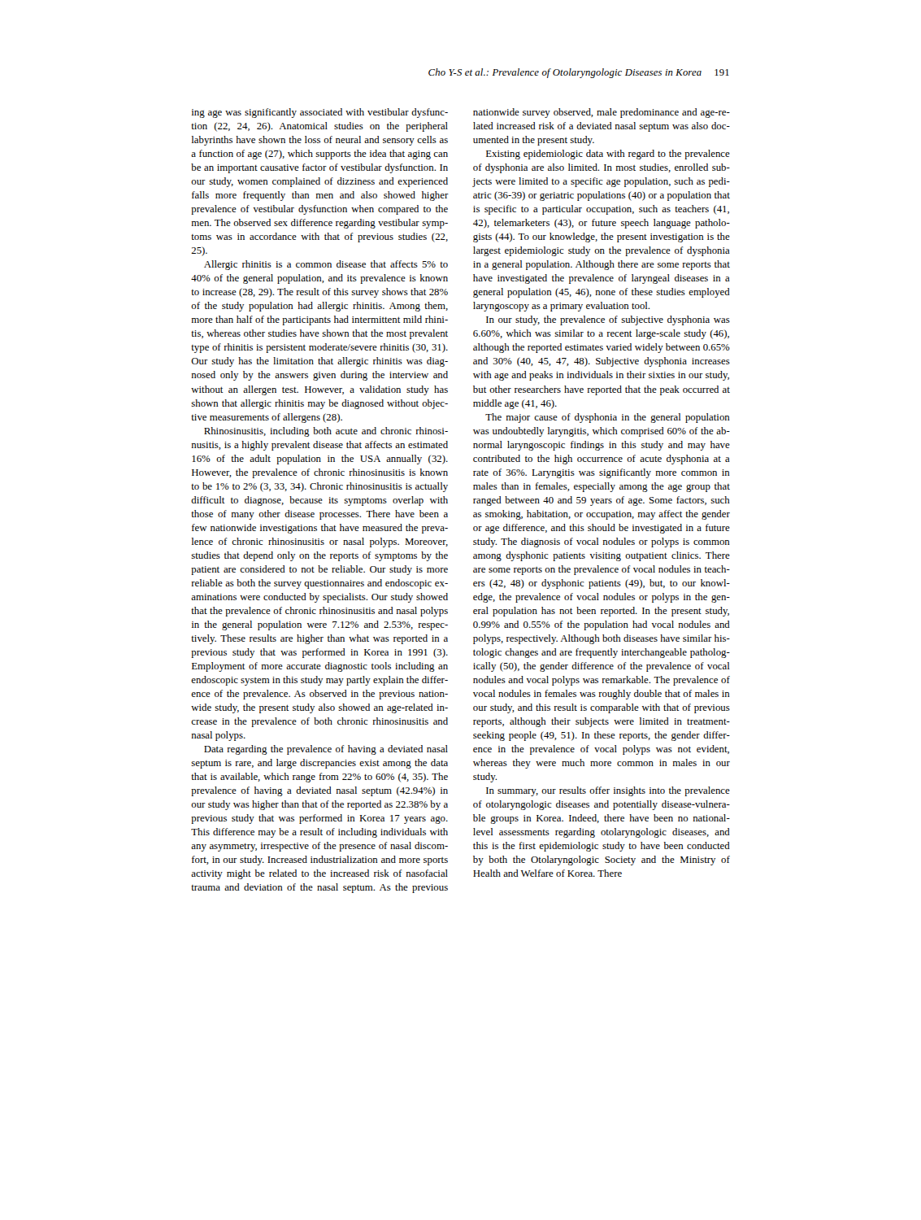Cho Y-S et al.: Prevalence of Otolaryngologic Diseases in Korea191
ing age was significantly associated with vestibular dysfunction (22, 24, 26). Anatomical studies on the peripheral labyrinths have shown the loss of neural and sensory cells as a function of age (27), which supports the idea that aging can be an important causative factor of vestibular dysfunction. In our study, women complained of dizziness and experienced falls more frequently than men and also showed higher prevalence of vestibular dysfunction when compared to the men. The observed sex difference regarding vestibular symptoms was in accordance with that of previous studies (22, 25).
Allergic rhinitis is a common disease that affects 5% to 40% of the general population, and its prevalence is known to increase (28, 29). The result of this survey shows that 28% of the study population had allergic rhinitis. Among them, more than half of the participants had intermittent mild rhinitis, whereas other studies have shown that the most prevalent type of rhinitis is persistent moderate/severe rhinitis (30, 31). Our study has the limitation that allergic rhinitis was diagnosed only by the answers given during the interview and without an allergen test. However, a validation study has shown that allergic rhinitis may be diagnosed without objective measurements of allergens (28).
Rhinosinusitis, including both acute and chronic rhinosinusitis, is a highly prevalent disease that affects an estimated 16% of the adult population in the USA annually (32). However, the prevalence of chronic rhinosinusitis is known to be 1% to 2% (3, 33, 34). Chronic rhinosinusitis is actually difficult to diagnose, because its symptoms overlap with those of many other disease processes. There have been a few nationwide investigations that have measured the prevalence of chronic rhinosinusitis or nasal polyps. Moreover, studies that depend only on the reports of symptoms by the patient are considered to not be reliable. Our study is more reliable as both the survey questionnaires and endoscopic examinations were conducted by specialists. Our study showed that the prevalence of chronic rhinosinusitis and nasal polyps in the general population were 7.12% and 2.53%, respectively. These results are higher than what was reported in a previous study that was performed in Korea in 1991 (3). Employment of more accurate diagnostic tools including an endoscopic system in this study may partly explain the difference of the prevalence. As observed in the previous nationwide study, the present study also showed an age-related increase in the prevalence of both chronic rhinosinusitis and nasal polyps.
Data regarding the prevalence of having a deviated nasal septum is rare, and large discrepancies exist among the data that is available, which range from 22% to 60% (4, 35). The prevalence of having a deviated nasal septum (42.94%) in our study was higher than that of the reported as 22.38% by a previous study that was performed in Korea 17 years ago. This difference may be a result of including individuals with any asymmetry, irrespective of the presence of nasal discomfort, in our study. Increased industrialization and more sports activity might be related to the increased risk of nasofacial trauma and deviation of the nasal septum. As the previous nationwide survey observed, male predominance and age-related increased risk of a deviated nasal septum was also documented in the present study.
Existing epidemiologic data with regard to the prevalence of dysphonia are also limited. In most studies, enrolled subjects were limited to a specific age population, such as pediatric (36-39) or geriatric populations (40) or a population that is specific to a particular occupation, such as teachers (41, 42), telemarketers (43), or future speech language pathologists (44). To our knowledge, the present investigation is the largest epidemiologic study on the prevalence of dysphonia in a general population. Although there are some reports that have investigated the prevalence of laryngeal diseases in a general population (45, 46), none of these studies employed laryngoscopy as a primary evaluation tool.
In our study, the prevalence of subjective dysphonia was 6.60%, which was similar to a recent large-scale study (46), although the reported estimates varied widely between 0.65% and 30% (40, 45, 47, 48). Subjective dysphonia increases with age and peaks in individuals in their sixties in our study, but other researchers have reported that the peak occurred at middle age (41, 46).
The major cause of dysphonia in the general population was undoubtedly laryngitis, which comprised 60% of the abnormal laryngoscopic findings in this study and may have contributed to the high occurrence of acute dysphonia at a rate of 36%. Laryngitis was significantly more common in males than in females, especially among the age group that ranged between 40 and 59 years of age. Some factors, such as smoking, habitation, or occupation, may affect the gender or age difference, and this should be investigated in a future study. The diagnosis of vocal nodules or polyps is common among dysphonic patients visiting outpatient clinics. There are some reports on the prevalence of vocal nodules in teachers (42, 48) or dysphonic patients (49), but, to our knowledge, the prevalence of vocal nodules or polyps in the general population has not been reported. In the present study, 0.99% and 0.55% of the population had vocal nodules and polyps, respectively. Although both diseases have similar histologic changes and are frequently interchangeable pathologically (50), the gender difference of the prevalence of vocal nodules and vocal polyps was remarkable. The prevalence of vocal nodules in females was roughly double that of males in our study, and this result is comparable with that of previous reports, although their subjects were limited in treatment-seeking people (49, 51). In these reports, the gender difference in the prevalence of vocal polyps was not evident, whereas they were much more common in males in our study.
In summary, our results offer insights into the prevalence of otolaryngologic diseases and potentially disease-vulnerable groups in Korea. Indeed, there have been no national-level assessments regarding otolaryngologic diseases, and this is the first epidemiologic study to have been conducted by both the Otolaryngologic Society and the Ministry of Health and Welfare of Korea. There